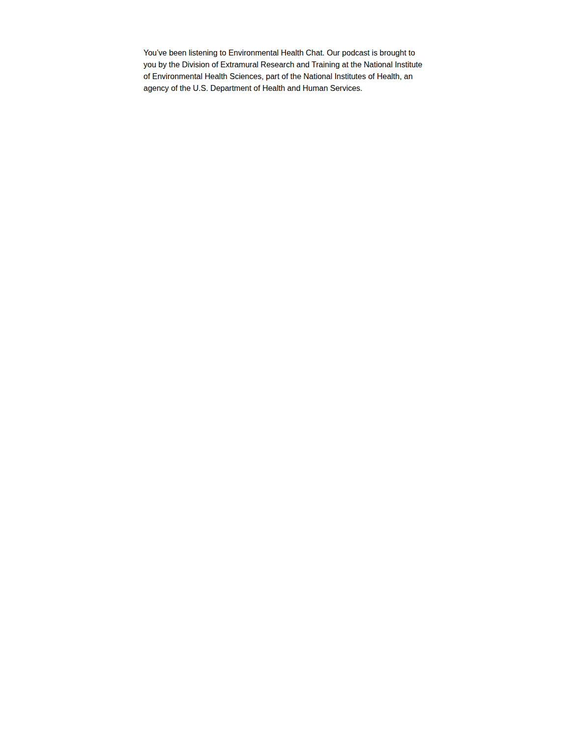You’ve been listening to Environmental Health Chat. Our podcast is brought to you by the Division of Extramural Research and Training at the National Institute of Environmental Health Sciences, part of the National Institutes of Health, an agency of the U.S. Department of Health and Human Services.